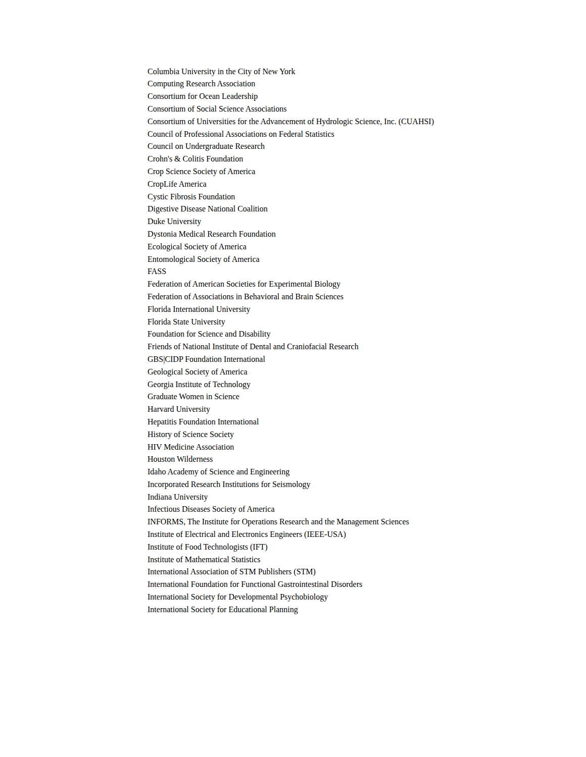Columbia University in the City of New York
Computing Research Association
Consortium for Ocean Leadership
Consortium of Social Science Associations
Consortium of Universities for the Advancement of Hydrologic Science, Inc. (CUAHSI)
Council of Professional Associations on Federal Statistics
Council on Undergraduate Research
Crohn's & Colitis Foundation
Crop Science Society of America
CropLife America
Cystic Fibrosis Foundation
Digestive Disease National Coalition
Duke University
Dystonia Medical Research Foundation
Ecological Society of America
Entomological Society of America
FASS
Federation of American Societies for Experimental Biology
Federation of Associations in Behavioral and Brain Sciences
Florida International University
Florida State University
Foundation for Science and Disability
Friends of National Institute of Dental and Craniofacial Research
GBS|CIDP Foundation International
Geological Society of America
Georgia Institute of Technology
Graduate Women in Science
Harvard University
Hepatitis Foundation International
History of Science Society
HIV Medicine Association
Houston Wilderness
Idaho Academy of Science and Engineering
Incorporated Research Institutions for Seismology
Indiana University
Infectious Diseases Society of America
INFORMS, The Institute for Operations Research and the Management Sciences
Institute of Electrical and Electronics Engineers (IEEE-USA)
Institute of Food Technologists (IFT)
Institute of Mathematical Statistics
International Association of STM Publishers (STM)
International Foundation for Functional Gastrointestinal Disorders
International Society for Developmental Psychobiology
International Society for Educational Planning